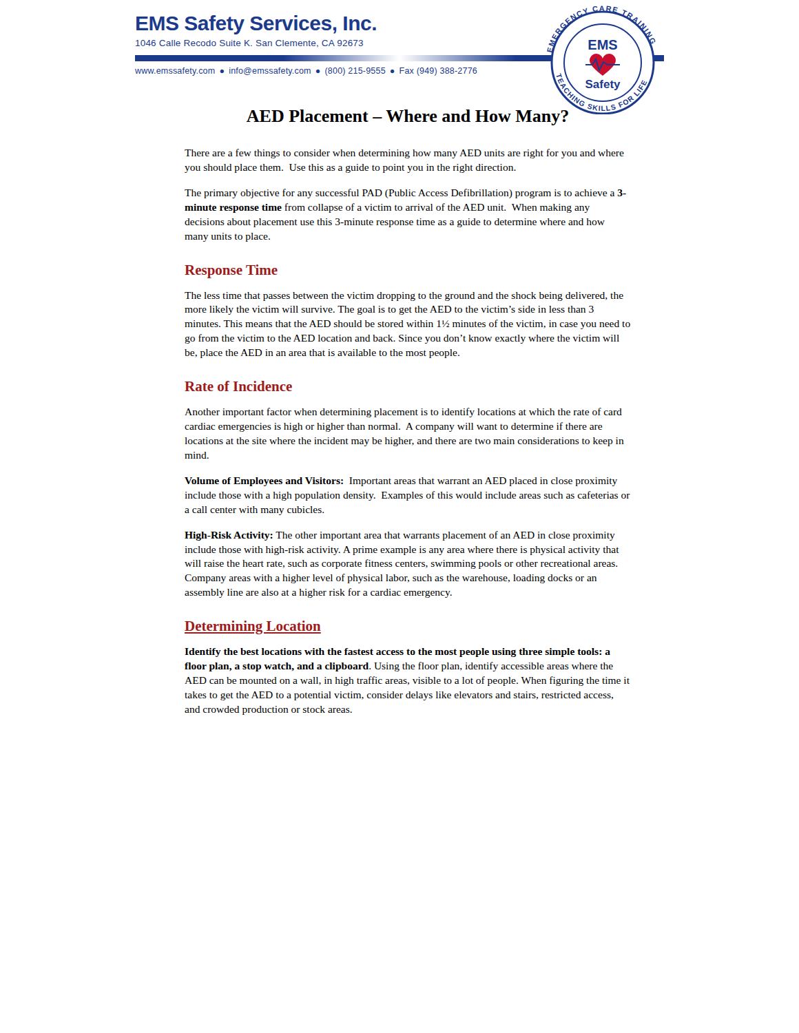EMERGENCY CARE TRAINING TEACHING SKILLS FOR LIFE EMS Safety
EMS Safety Services, Inc.
1046 Calle Recodo Suite K. San Clemente, CA 92673
www.emssafety.com●info@emssafety.com●(800) 215-9555●Fax (949) 388-2776
AED Placement – Where and How Many?
There are a few things to consider when determining how many AED units are right for you and where you should place them. Use this as a guide to point you in the right direction.
The primary objective for any successful PAD (Public Access Defibrillation) program is to achieve a 3-minute response time from collapse of a victim to arrival of the AED unit. When making any decisions about placement use this 3-minute response time as a guide to determine where and how many units to place.
Response Time
The less time that passes between the victim dropping to the ground and the shock being delivered, the more likely the victim will survive. The goal is to get the AED to the victim’s side in less than 3 minutes. This means that the AED should be stored within 1½ minutes of the victim, in case you need to go from the victim to the AED location and back. Since you don’t know exactly where the victim will be, place the AED in an area that is available to the most people.
Rate of Incidence
Another important factor when determining placement is to identify locations at which the rate of card cardiac emergencies is high or higher than normal. A company will want to determine if there are locations at the site where the incident may be higher, and there are two main considerations to keep in mind.
Volume of Employees and Visitors: Important areas that warrant an AED placed in close proximity include those with a high population density. Examples of this would include areas such as cafeterias or a call center with many cubicles.
High-Risk Activity: The other important area that warrants placement of an AED in close proximity include those with high-risk activity. A prime example is any area where there is physical activity that will raise the heart rate, such as corporate fitness centers, swimming pools or other recreational areas. Company areas with a higher level of physical labor, such as the warehouse, loading docks or an assembly line are also at a higher risk for a cardiac emergency.
Determining Location
Identify the best locations with the fastest access to the most people using three simple tools: a floor plan, a stop watch, and a clipboard. Using the floor plan, identify accessible areas where the AED can be mounted on a wall, in high traffic areas, visible to a lot of people. When figuring the time it takes to get the AED to a potential victim, consider delays like elevators and stairs, restricted access, and crowded production or stock areas.